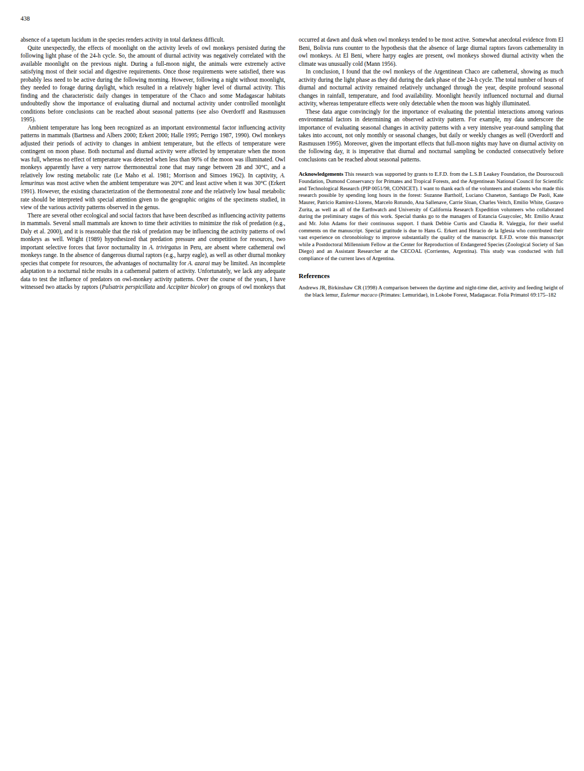438
absence of a tapetum lucidum in the species renders activity in total darkness difficult.
Quite unexpectedly, the effects of moonlight on the activity levels of owl monkeys persisted during the following light phase of the 24-h cycle. So, the amount of diurnal activity was negatively correlated with the available moonlight on the previous night. During a full-moon night, the animals were extremely active satisfying most of their social and digestive requirements. Once those requirements were satisfied, there was probably less need to be active during the following morning. However, following a night without moonlight, they needed to forage during daylight, which resulted in a relatively higher level of diurnal activity. This finding and the characteristic daily changes in temperature of the Chaco and some Madagascar habitats undoubtedly show the importance of evaluating diurnal and nocturnal activity under controlled moonlight conditions before conclusions can be reached about seasonal patterns (see also Overdorff and Rasmussen 1995).
Ambient temperature has long been recognized as an important environmental factor influencing activity patterns in mammals (Bartness and Albers 2000; Erkert 2000; Halle 1995; Perrigo 1987, 1990). Owl monkeys adjusted their periods of activity to changes in ambient temperature, but the effects of temperature were contingent on moon phase. Both nocturnal and diurnal activity were affected by temperature when the moon was full, whereas no effect of temperature was detected when less than 90% of the moon was illuminated. Owl monkeys apparently have a very narrow thermoneutral zone that may range between 28 and 30°C, and a relatively low resting metabolic rate (Le Maho et al. 1981; Morrison and Simoes 1962). In captivity, A. lemurinus was most active when the ambient temperature was 20°C and least active when it was 30°C (Erkert 1991). However, the existing characterization of the thermoneutral zone and the relatively low basal metabolic rate should be interpreted with special attention given to the geographic origins of the specimens studied, in view of the various activity patterns observed in the genus.
There are several other ecological and social factors that have been described as influencing activity patterns in mammals. Several small mammals are known to time their activities to minimize the risk of predation (e.g., Daly et al. 2000), and it is reasonable that the risk of predation may be influencing the activity patterns of owl monkeys as well. Wright (1989) hypothesized that predation pressure and competition for resources, two important selective forces that favor nocturnality in A. trivirgatus in Peru, are absent where cathemeral owl monkeys range. In the absence of dangerous diurnal raptors (e.g., harpy eagle), as well as other diurnal monkey species that compete for resources, the advantages of nocturnality for A. azarai may be limited. An incomplete adaptation to a nocturnal niche results in a cathemeral pattern of activity. Unfortunately, we lack any adequate data to test the influence of predators on owl-monkey activity patterns. Over the course of the years, I have witnessed two attacks by raptors (Pulsatrix perspicillata and Accipiter bicolor) on groups of owl monkeys that occurred at dawn and dusk when owl monkeys tended to be most active. Somewhat anecdotal evidence from El Beni, Bolivia runs counter to the hypothesis that the absence of large diurnal raptors favors cathemerality in owl monkeys. At El Beni, where harpy eagles are present, owl monkeys showed diurnal activity when the climate was unusually cold (Mann 1956).
In conclusion, I found that the owl monkeys of the Argentinean Chaco are cathemeral, showing as much activity during the light phase as they did during the dark phase of the 24-h cycle. The total number of hours of diurnal and nocturnal activity remained relatively unchanged through the year, despite profound seasonal changes in rainfall, temperature, and food availability. Moonlight heavily influenced nocturnal and diurnal activity, whereas temperature effects were only detectable when the moon was highly illuminated.
These data argue convincingly for the importance of evaluating the potential interactions among various environmental factors in determining an observed activity pattern. For example, my data underscore the importance of evaluating seasonal changes in activity patterns with a very intensive year-round sampling that takes into account, not only monthly or seasonal changes, but daily or weekly changes as well (Overdorff and Rasmussen 1995). Moreover, given the important effects that full-moon nights may have on diurnal activity on the following day, it is imperative that diurnal and nocturnal sampling be conducted consecutively before conclusions can be reached about seasonal patterns.
Acknowledgements This research was supported by grants to E.F.D. from the L.S.B Leakey Foundation, the Douroucouli Foundation, Dumond Conservancy for Primates and Tropical Forests, and the Argentinean National Council for Scientific and Technological Research (PIP 0051/98, CONICET). I want to thank each of the volunteers and students who made this research possible by spending long hours in the forest: Suzanne Bartholf, Luciano Chaneton, Santiago De Paoli, Kate Maurer, Patricio Ramirez-Llorens, Marcelo Rotundo, Ana Sallenave, Carrie Sloan, Charles Veitch, Emilio White, Gustavo Zurita, as well as all of the Earthwatch and University of California Research Expedition volunteers who collaborated during the preliminary stages of this work. Special thanks go to the managers of Estancia Guaycolec, Mr. Emilio Arauz and Mr. John Adams for their continuous support. I thank Debbie Curtis and Claudia R. Valeggia, for their useful comments on the manuscript. Special gratitude is due to Hans G. Erkert and Horacio de la Iglesia who contributed their vast experience on chronobiology to improve substantially the quality of the manuscript. E.F.D. wrote this manuscript while a Postdoctoral Millennium Fellow at the Center for Reproduction of Endangered Species (Zoological Society of San Diego) and an Assistant Researcher at the CECOAL (Corrientes, Argentina). This study was conducted with full compliance of the current laws of Argentina.
References
Andrews JR, Birkinshaw CR (1998) A comparison between the daytime and night-time diet, activity and feeding height of the black lemur, Eulemur macaco (Primates: Lemuridae), in Lokobe Forest, Madagascar. Folia Primatol 69:175–182